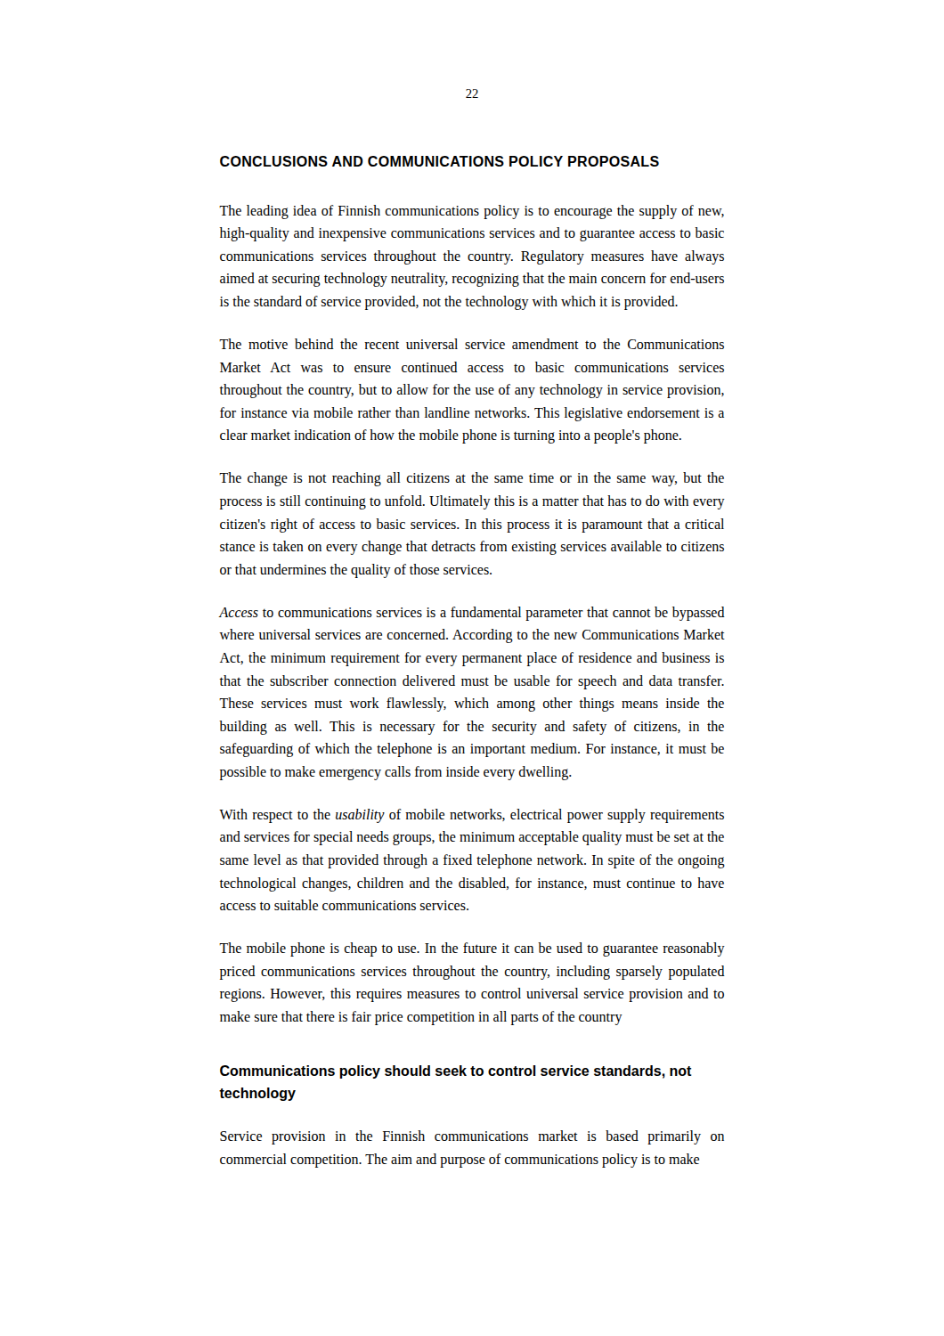22
Conclusions and Communications Policy Proposals
The leading idea of Finnish communications policy is to encourage the supply of new, high-quality and inexpensive communications services and to guarantee access to basic communications services throughout the country. Regulatory measures have always aimed at securing technology neutrality, recognizing that the main concern for end-users is the standard of service provided, not the technology with which it is provided.
The motive behind the recent universal service amendment to the Communications Market Act was to ensure continued access to basic communications services throughout the country, but to allow for the use of any technology in service provision, for instance via mobile rather than landline networks. This legislative endorsement is a clear market indication of how the mobile phone is turning into a people's phone.
The change is not reaching all citizens at the same time or in the same way, but the process is still continuing to unfold. Ultimately this is a matter that has to do with every citizen's right of access to basic services. In this process it is paramount that a critical stance is taken on every change that detracts from existing services available to citizens or that undermines the quality of those services.
Access to communications services is a fundamental parameter that cannot be bypassed where universal services are concerned. According to the new Communications Market Act, the minimum requirement for every permanent place of residence and business is that the subscriber connection delivered must be usable for speech and data transfer. These services must work flawlessly, which among other things means inside the building as well. This is necessary for the security and safety of citizens, in the safeguarding of which the telephone is an important medium. For instance, it must be possible to make emergency calls from inside every dwelling.
With respect to the usability of mobile networks, electrical power supply requirements and services for special needs groups, the minimum acceptable quality must be set at the same level as that provided through a fixed telephone network. In spite of the ongoing technological changes, children and the disabled, for instance, must continue to have access to suitable communications services.
The mobile phone is cheap to use. In the future it can be used to guarantee reasonably priced communications services throughout the country, including sparsely populated regions. However, this requires measures to control universal service provision and to make sure that there is fair price competition in all parts of the country
Communications policy should seek to control service standards, not technology
Service provision in the Finnish communications market is based primarily on commercial competition. The aim and purpose of communications policy is to make